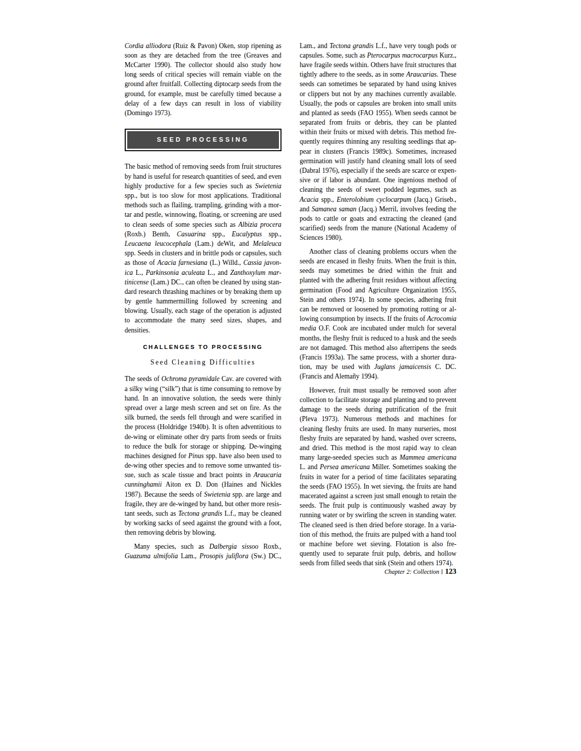Cordia alliodora (Ruiz & Pavon) Oken, stop ripening as soon as they are detached from the tree (Greaves and McCarter 1990). The collector should also study how long seeds of critical species will remain viable on the ground after fruitfall. Collecting diptocarp seeds from the ground, for example, must be carefully timed because a delay of a few days can result in loss of viability (Domingo 1973).
SEED PROCESSING
The basic method of removing seeds from fruit structures by hand is useful for research quantities of seed, and even highly productive for a few species such as Swietenia spp., but is too slow for most applications. Traditional methods such as flailing, trampling, grinding with a mortar and pestle, winnowing, floating, or screening are used to clean seeds of some species such as Albizia procera (Roxb.) Benth, Casuarina spp., Eucalyptus spp., Leucaena leucocephala (Lam.) deWit, and Melaleuca spp. Seeds in clusters and in brittle pods or capsules, such as those of Acacia farnesiana (L.) Willd., Cassia javonica L., Parkinsonia aculeata L., and Zanthoxylum martinicense (Lam.) DC., can often be cleaned by using standard research thrashing machines or by breaking them up by gentle hammermilling followed by screening and blowing. Usually, each stage of the operation is adjusted to accommodate the many seed sizes, shapes, and densities.
CHALLENGES TO PROCESSING
Seed Cleaning Difficulties
The seeds of Ochroma pyramidale Cav. are covered with a silky wing (“silk”) that is time consuming to remove by hand. In an innovative solution, the seeds were thinly spread over a large mesh screen and set on fire. As the silk burned, the seeds fell through and were scarified in the process (Holdridge 1940b). It is often adventitious to de-wing or eliminate other dry parts from seeds or fruits to reduce the bulk for storage or shipping. De-winging machines designed for Pinus spp. have also been used to de-wing other species and to remove some unwanted tissue, such as scale tissue and bract points in Araucaria cunninghamii Aiton ex D. Don (Haines and Nickles 1987). Because the seeds of Swietenia spp. are large and fragile, they are de-winged by hand, but other more resistant seeds, such as Tectona grandis L.f., may be cleaned by working sacks of seed against the ground with a foot, then removing debris by blowing.
Many species, such as Dalbergia sissoo Roxb., Guazuma ulmifolia Lam., Prosopis juliflora (Sw.) DC., Lam., and Tectona grandis L.f., have very tough pods or capsules. Some, such as Pterocarpus macrocarpus Kurz., have fragile seeds within. Others have fruit structures that tightly adhere to the seeds, as in some Araucarias. These seeds can sometimes be separated by hand using knives or clippers but not by any machines currently available. Usually, the pods or capsules are broken into small units and planted as seeds (FAO 1955). When seeds cannot be separated from fruits or debris, they can be planted within their fruits or mixed with debris. This method frequently requires thinning any resulting seedlings that appear in clusters (Francis 1989c). Sometimes, increased germination will justify hand cleaning small lots of seed (Dabral 1976), especially if the seeds are scarce or expensive or if labor is abundant. One ingenious method of cleaning the seeds of sweet podded legumes, such as Acacia spp., Enterolobium cyclocarpum (Jacq.) Griseb., and Samanea saman (Jacq.) Merril, involves feeding the pods to cattle or goats and extracting the cleaned (and scarified) seeds from the manure (National Academy of Sciences 1980).
Another class of cleaning problems occurs when the seeds are encased in fleshy fruits. When the fruit is thin, seeds may sometimes be dried within the fruit and planted with the adhering fruit residues without affecting germination (Food and Agriculture Organization 1955, Stein and others 1974). In some species, adhering fruit can be removed or loosened by promoting rotting or allowing consumption by insects. If the fruits of Acrocomia media O.F. Cook are incubated under mulch for several months, the fleshy fruit is reduced to a husk and the seeds are not damaged. This method also afterripens the seeds (Francis 1993a). The same process, with a shorter duration, may be used with Juglans jamaicensis C. DC. (Francis and Alemañy 1994).
However, fruit must usually be removed soon after collection to facilitate storage and planting and to prevent damage to the seeds during putrification of the fruit (Pleva 1973). Numerous methods and machines for cleaning fleshy fruits are used. In many nurseries, most fleshy fruits are separated by hand, washed over screens, and dried. This method is the most rapid way to clean many large-seeded species such as Mammea americana L. and Persea americana Miller. Sometimes soaking the fruits in water for a period of time facilitates separating the seeds (FAO 1955). In wet sieving, the fruits are hand macerated against a screen just small enough to retain the seeds. The fruit pulp is continuously washed away by running water or by swirling the screen in standing water. The cleaned seed is then dried before storage. In a variation of this method, the fruits are pulped with a hand tool or machine before wet sieving. Flotation is also frequently used to separate fruit pulp, debris, and hollow seeds from filled seeds that sink (Stein and others 1974).
Chapter 2: Collection 123